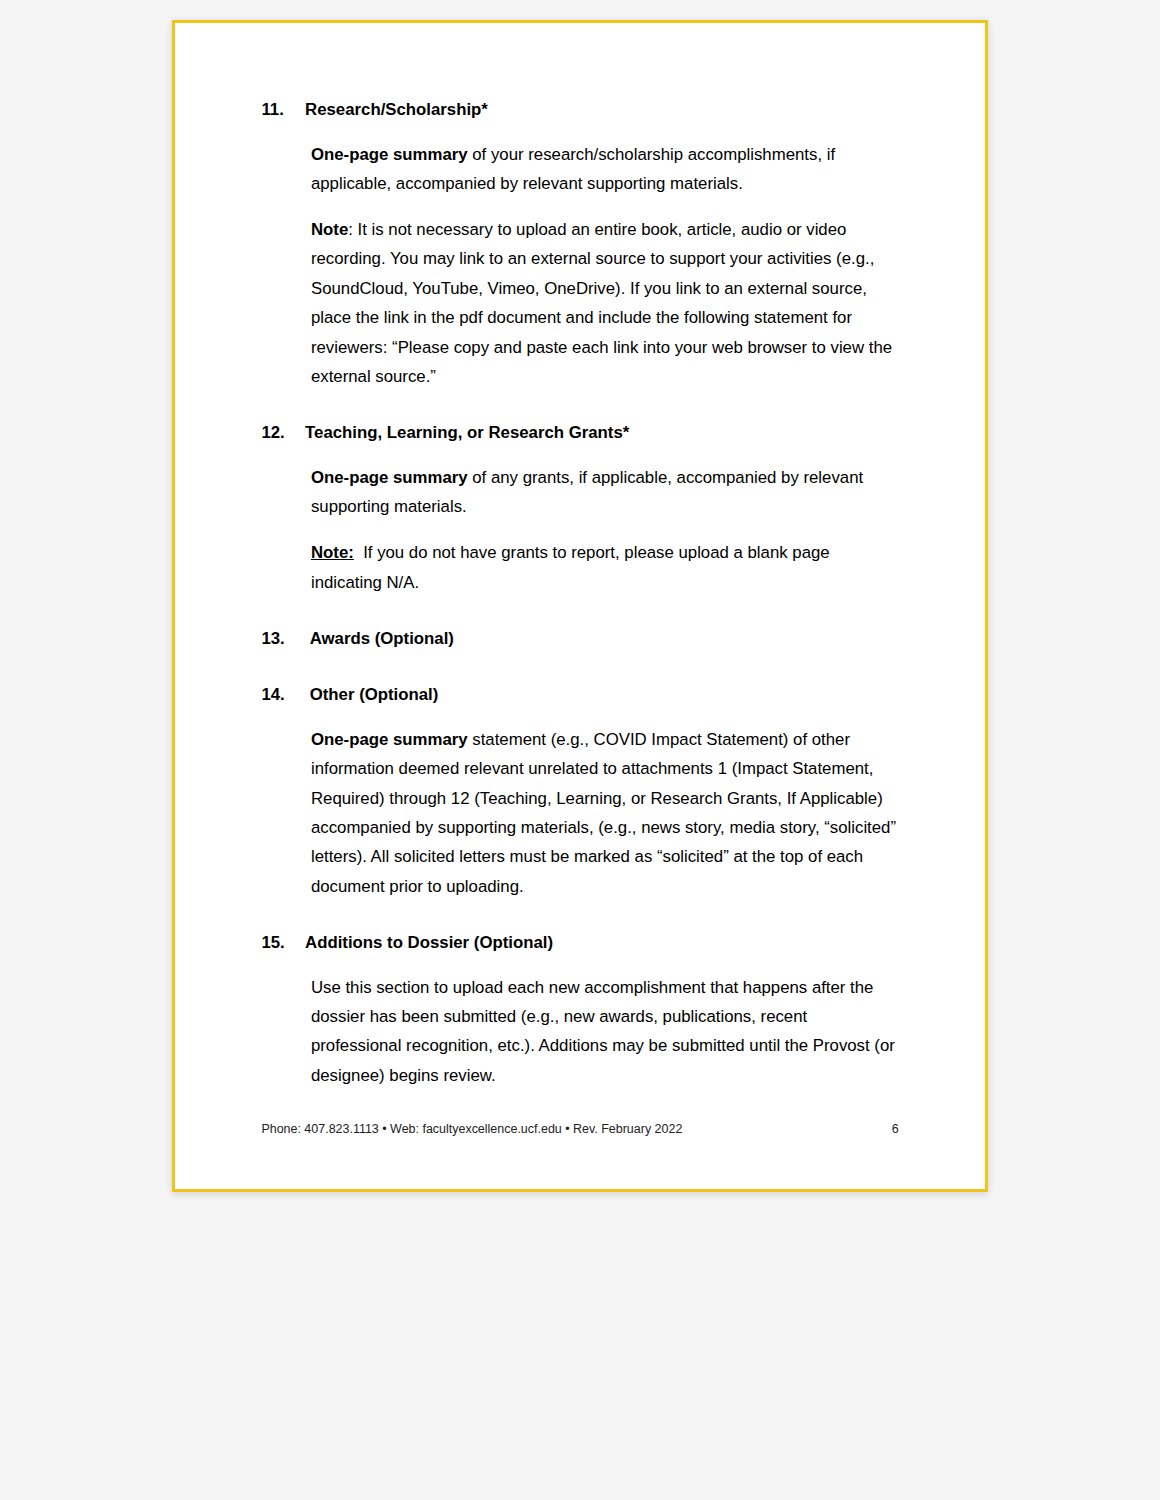Research/Scholarship*
One-page summary of your research/scholarship accomplishments, if applicable, accompanied by relevant supporting materials.
Note: It is not necessary to upload an entire book, article, audio or video recording. You may link to an external source to support your activities (e.g., SoundCloud, YouTube, Vimeo, OneDrive). If you link to an external source, place the link in the pdf document and include the following statement for reviewers: “Please copy and paste each link into your web browser to view the external source.”
Teaching, Learning, or Research Grants*
One-page summary of any grants, if applicable, accompanied by relevant supporting materials.
Note: If you do not have grants to report, please upload a blank page indicating N/A.
Awards (Optional)
Other (Optional)
One-page summary statement (e.g., COVID Impact Statement) of other information deemed relevant unrelated to attachments 1 (Impact Statement, Required) through 12 (Teaching, Learning, or Research Grants, If Applicable) accompanied by supporting materials, (e.g., news story, media story, “solicited” letters). All solicited letters must be marked as “solicited” at the top of each document prior to uploading.
Additions to Dossier (Optional)
Use this section to upload each new accomplishment that happens after the dossier has been submitted (e.g., new awards, publications, recent professional recognition, etc.). Additions may be submitted until the Provost (or designee) begins review.
Phone: 407.823.1113 • Web: facultyexcellence.ucf.edu • Rev. February 2022 6